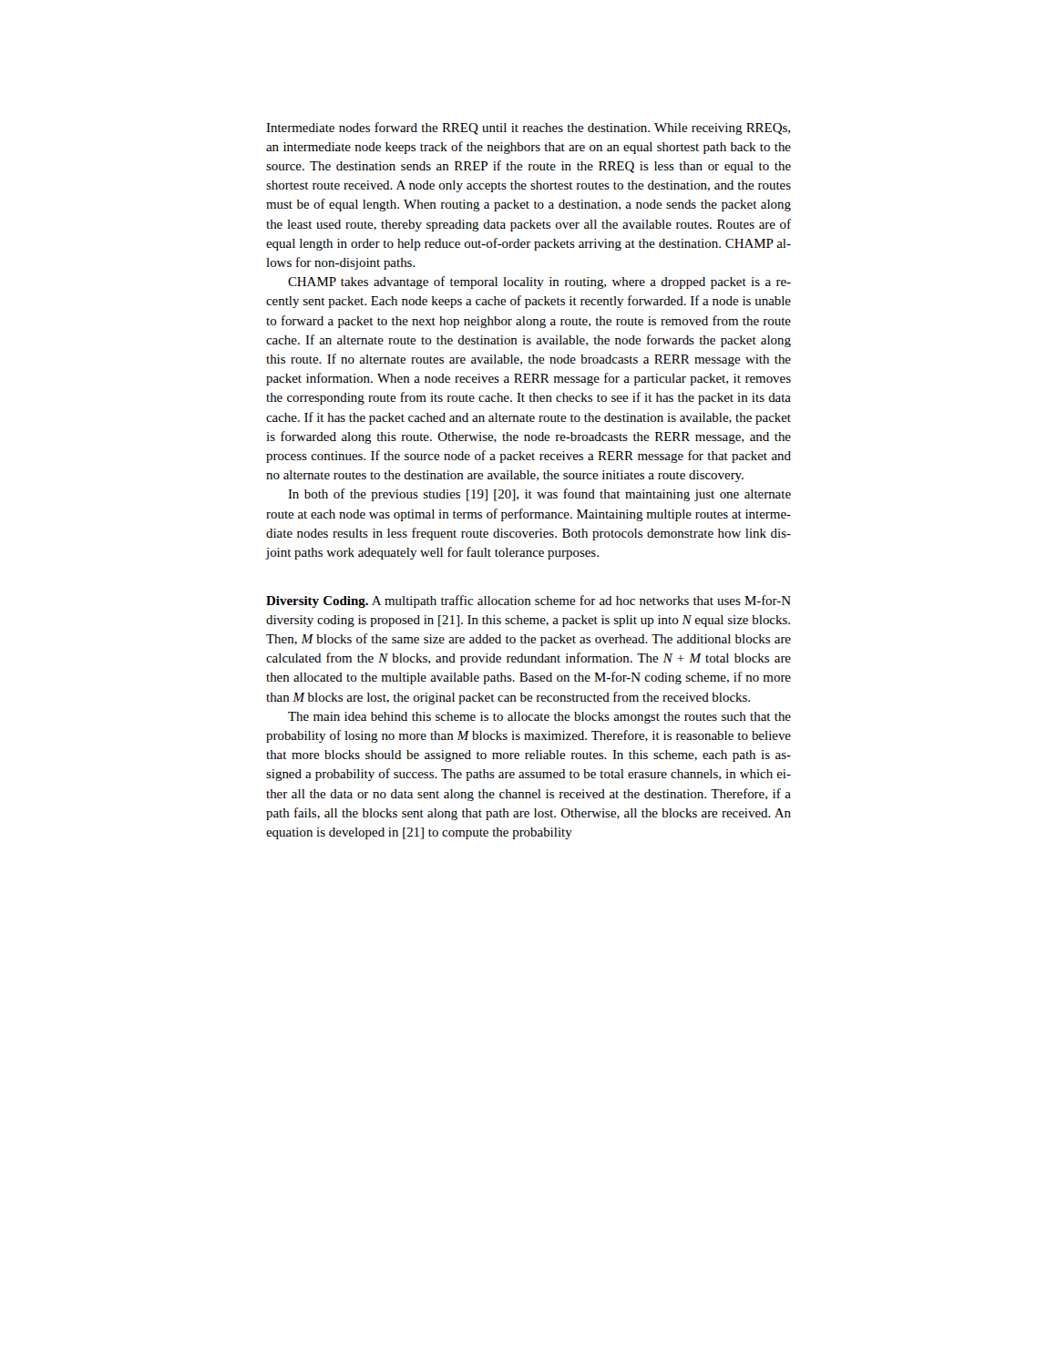Intermediate nodes forward the RREQ until it reaches the destination. While receiving RREQs, an intermediate node keeps track of the neighbors that are on an equal shortest path back to the source. The destination sends an RREP if the route in the RREQ is less than or equal to the shortest route received. A node only accepts the shortest routes to the destination, and the routes must be of equal length. When routing a packet to a destination, a node sends the packet along the least used route, thereby spreading data packets over all the available routes. Routes are of equal length in order to help reduce out-of-order packets arriving at the destination. CHAMP allows for non-disjoint paths.
CHAMP takes advantage of temporal locality in routing, where a dropped packet is a recently sent packet. Each node keeps a cache of packets it recently forwarded. If a node is unable to forward a packet to the next hop neighbor along a route, the route is removed from the route cache. If an alternate route to the destination is available, the node forwards the packet along this route. If no alternate routes are available, the node broadcasts a RERR message with the packet information. When a node receives a RERR message for a particular packet, it removes the corresponding route from its route cache. It then checks to see if it has the packet in its data cache. If it has the packet cached and an alternate route to the destination is available, the packet is forwarded along this route. Otherwise, the node re-broadcasts the RERR message, and the process continues. If the source node of a packet receives a RERR message for that packet and no alternate routes to the destination are available, the source initiates a route discovery.
In both of the previous studies [19] [20], it was found that maintaining just one alternate route at each node was optimal in terms of performance. Maintaining multiple routes at intermediate nodes results in less frequent route discoveries. Both protocols demonstrate how link disjoint paths work adequately well for fault tolerance purposes.
Diversity Coding. A multipath traffic allocation scheme for ad hoc networks that uses M-for-N diversity coding is proposed in [21]. In this scheme, a packet is split up into N equal size blocks. Then, M blocks of the same size are added to the packet as overhead. The additional blocks are calculated from the N blocks, and provide redundant information. The N + M total blocks are then allocated to the multiple available paths. Based on the M-for-N coding scheme, if no more than M blocks are lost, the original packet can be reconstructed from the received blocks.
The main idea behind this scheme is to allocate the blocks amongst the routes such that the probability of losing no more than M blocks is maximized. Therefore, it is reasonable to believe that more blocks should be assigned to more reliable routes. In this scheme, each path is assigned a probability of success. The paths are assumed to be total erasure channels, in which either all the data or no data sent along the channel is received at the destination. Therefore, if a path fails, all the blocks sent along that path are lost. Otherwise, all the blocks are received. An equation is developed in [21] to compute the probability